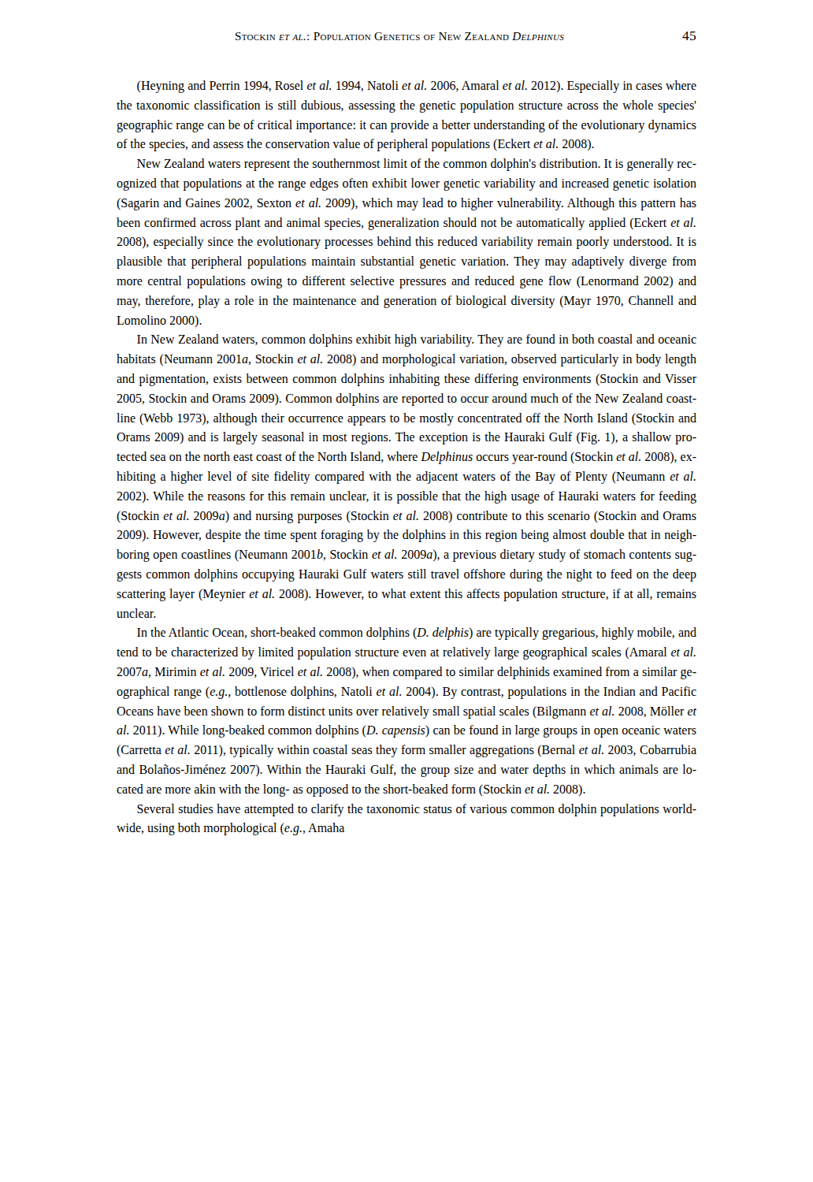Stockin et al.: Population Genetics of New Zealand Delphinus 45
(Heyning and Perrin 1994, Rosel et al. 1994, Natoli et al. 2006, Amaral et al. 2012). Especially in cases where the taxonomic classification is still dubious, assessing the genetic population structure across the whole species' geographic range can be of critical importance: it can provide a better understanding of the evolutionary dynamics of the species, and assess the conservation value of peripheral populations (Eckert et al. 2008).
New Zealand waters represent the southernmost limit of the common dolphin's distribution. It is generally recognized that populations at the range edges often exhibit lower genetic variability and increased genetic isolation (Sagarin and Gaines 2002, Sexton et al. 2009), which may lead to higher vulnerability. Although this pattern has been confirmed across plant and animal species, generalization should not be automatically applied (Eckert et al. 2008), especially since the evolutionary processes behind this reduced variability remain poorly understood. It is plausible that peripheral populations maintain substantial genetic variation. They may adaptively diverge from more central populations owing to different selective pressures and reduced gene flow (Lenormand 2002) and may, therefore, play a role in the maintenance and generation of biological diversity (Mayr 1970, Channell and Lomolino 2000).
In New Zealand waters, common dolphins exhibit high variability. They are found in both coastal and oceanic habitats (Neumann 2001a, Stockin et al. 2008) and morphological variation, observed particularly in body length and pigmentation, exists between common dolphins inhabiting these differing environments (Stockin and Visser 2005, Stockin and Orams 2009). Common dolphins are reported to occur around much of the New Zealand coastline (Webb 1973), although their occurrence appears to be mostly concentrated off the North Island (Stockin and Orams 2009) and is largely seasonal in most regions. The exception is the Hauraki Gulf (Fig. 1), a shallow protected sea on the north east coast of the North Island, where Delphinus occurs year-round (Stockin et al. 2008), exhibiting a higher level of site fidelity compared with the adjacent waters of the Bay of Plenty (Neumann et al. 2002). While the reasons for this remain unclear, it is possible that the high usage of Hauraki waters for feeding (Stockin et al. 2009a) and nursing purposes (Stockin et al. 2008) contribute to this scenario (Stockin and Orams 2009). However, despite the time spent foraging by the dolphins in this region being almost double that in neighboring open coastlines (Neumann 2001b, Stockin et al. 2009a), a previous dietary study of stomach contents suggests common dolphins occupying Hauraki Gulf waters still travel offshore during the night to feed on the deep scattering layer (Meynier et al. 2008). However, to what extent this affects population structure, if at all, remains unclear.
In the Atlantic Ocean, short-beaked common dolphins (D. delphis) are typically gregarious, highly mobile, and tend to be characterized by limited population structure even at relatively large geographical scales (Amaral et al. 2007a, Mirimin et al. 2009, Viricel et al. 2008), when compared to similar delphinids examined from a similar geographical range (e.g., bottlenose dolphins, Natoli et al. 2004). By contrast, populations in the Indian and Pacific Oceans have been shown to form distinct units over relatively small spatial scales (Bilgmann et al. 2008, Möller et al. 2011). While long-beaked common dolphins (D. capensis) can be found in large groups in open oceanic waters (Carretta et al. 2011), typically within coastal seas they form smaller aggregations (Bernal et al. 2003, Cobarrubia and Bolaños-Jiménez 2007). Within the Hauraki Gulf, the group size and water depths in which animals are located are more akin with the long- as opposed to the short-beaked form (Stockin et al. 2008).
Several studies have attempted to clarify the taxonomic status of various common dolphin populations worldwide, using both morphological (e.g., Amaha